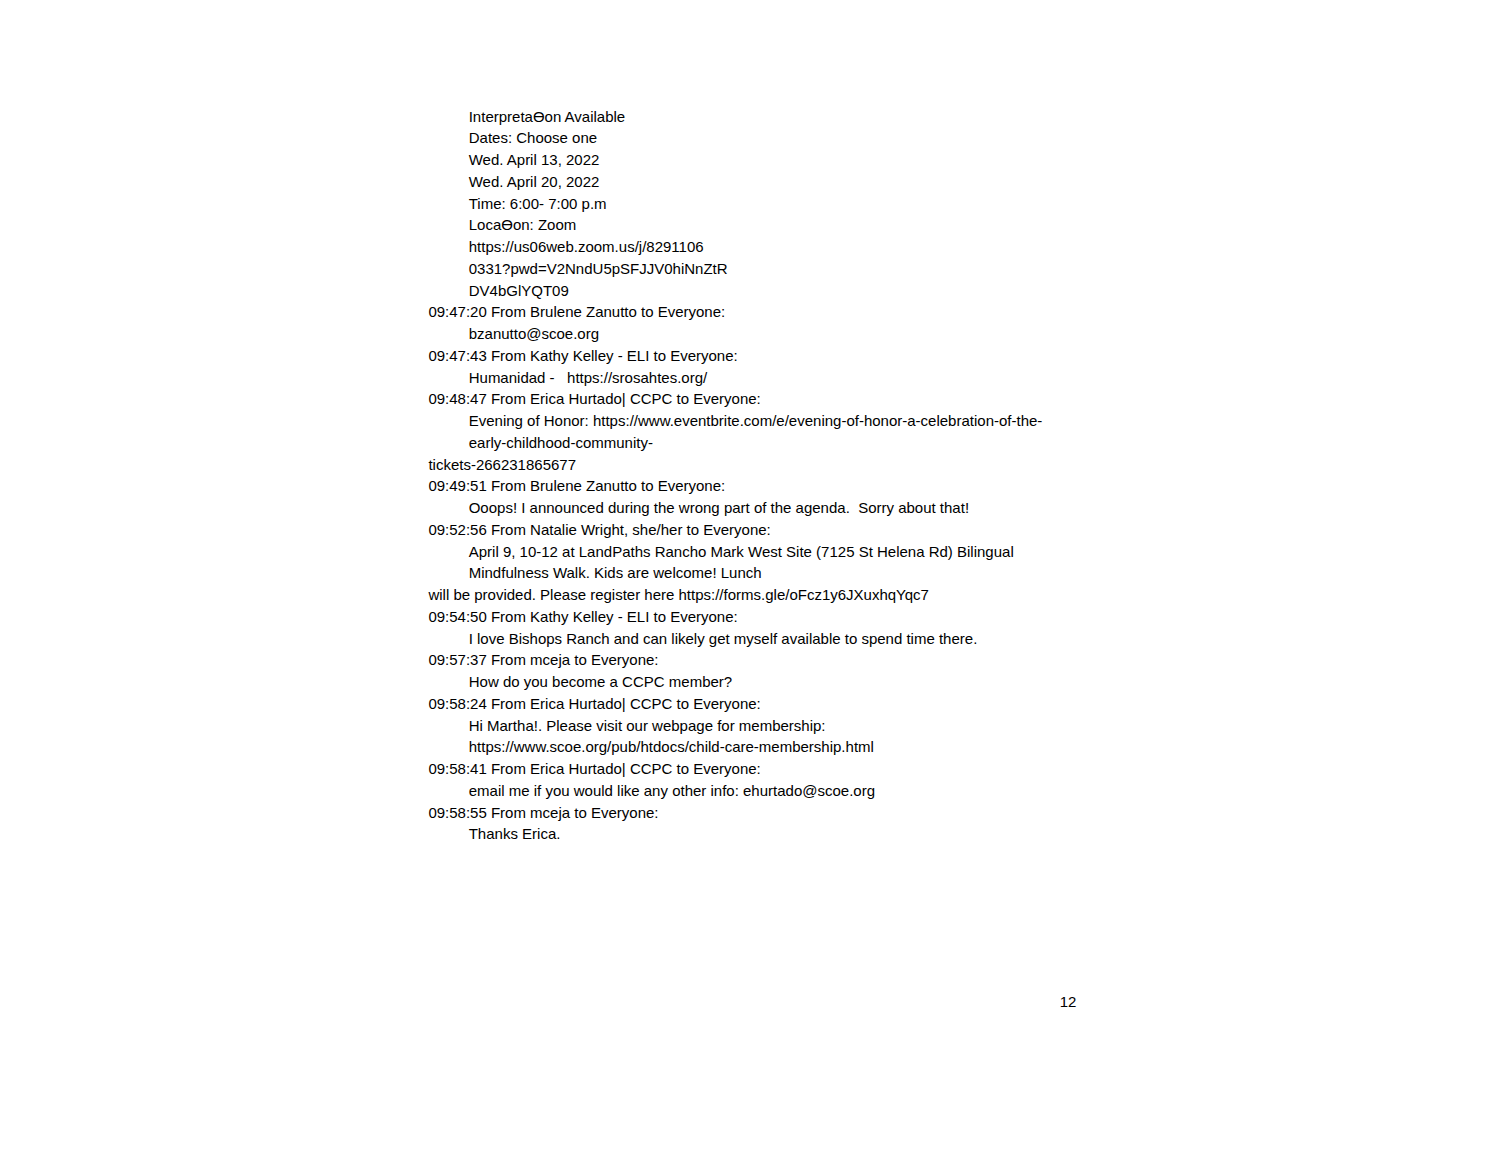InterpretaƟon Available
Dates: Choose one
Wed. April 13, 2022
Wed. April 20, 2022
Time: 6:00- 7:00 p.m
LocaƟon: Zoom
https://us06web.zoom.us/j/8291106
0331?pwd=V2NndU5pSFJJV0hiNnZtR
DV4bGlYQT09
09:47:20 From Brulene Zanutto to Everyone:
bzanutto@scoe.org
09:47:43 From Kathy Kelley - ELI to Everyone:
Humanidad - https://srosahtes.org/
09:48:47 From Erica Hurtado| CCPC to Everyone:
Evening of Honor: https://www.eventbrite.com/e/evening-of-honor-a-celebration-of-the-early-childhood-community-
tickets-266231865677
09:49:51 From Brulene Zanutto to Everyone:
Ooops! I announced during the wrong part of the agenda. Sorry about that!
09:52:56 From Natalie Wright, she/her to Everyone:
April 9, 10-12 at LandPaths Rancho Mark West Site (7125 St Helena Rd) Bilingual Mindfulness Walk. Kids are welcome! Lunch
will be provided. Please register here https://forms.gle/oFcz1y6JXuxhqYqc7
09:54:50 From Kathy Kelley - ELI to Everyone:
I love Bishops Ranch and can likely get myself available to spend time there.
09:57:37 From mceja to Everyone:
How do you become a CCPC member?
09:58:24 From Erica Hurtado| CCPC to Everyone:
Hi Martha!. Please visit our webpage for membership: https://www.scoe.org/pub/htdocs/child-care-membership.html
09:58:41 From Erica Hurtado| CCPC to Everyone:
email me if you would like any other info: ehurtado@scoe.org
09:58:55 From mceja to Everyone:
Thanks Erica.
12